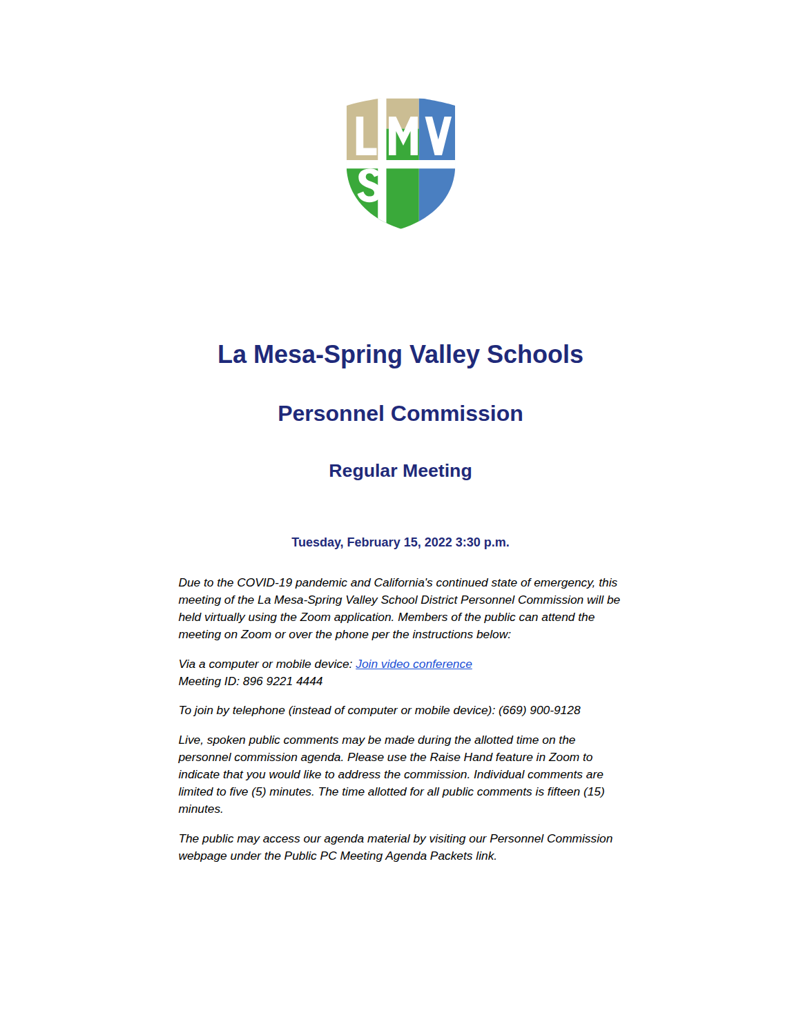La Mesa-Spring Valley Schools
Personnel Commission
Regular Meeting
Tuesday, February 15, 2022 3:30 p.m.
Due to the COVID-19 pandemic and California's continued state of emergency, this meeting of the La Mesa-Spring Valley School District Personnel Commission will be held virtually using the Zoom application. Members of the public can attend the meeting on Zoom or over the phone per the instructions below:
Via a computer or mobile device: Join video conference
Meeting ID: 896 9221 4444
To join by telephone (instead of computer or mobile device): (669) 900-9128
Live, spoken public comments may be made during the allotted time on the personnel commission agenda. Please use the Raise Hand feature in Zoom to indicate that you would like to address the commission. Individual comments are limited to five (5) minutes. The time allotted for all public comments is fifteen (15) minutes.
The public may access our agenda material by visiting our Personnel Commission webpage under the Public PC Meeting Agenda Packets link.